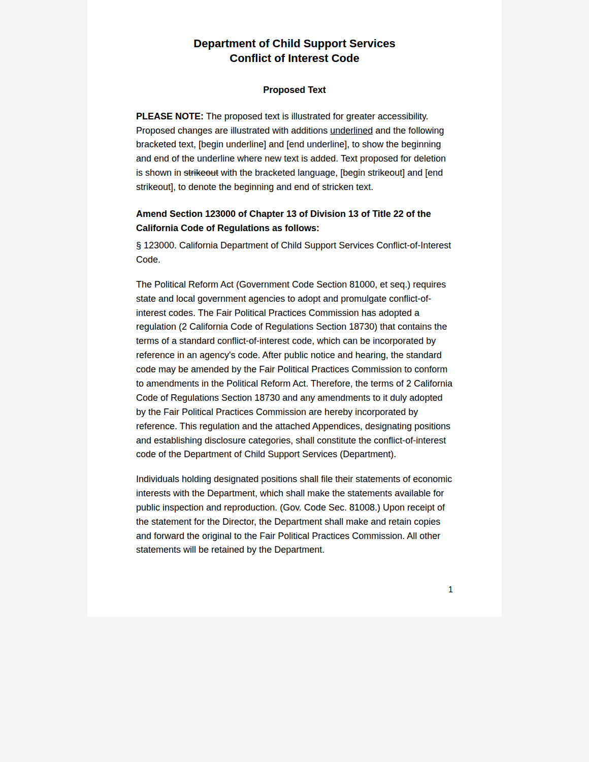Department of Child Support Services Conflict of Interest Code
Proposed Text
PLEASE NOTE: The proposed text is illustrated for greater accessibility. Proposed changes are illustrated with additions underlined and the following bracketed text, [begin underline] and [end underline], to show the beginning and end of the underline where new text is added. Text proposed for deletion is shown in strikeout with the bracketed language, [begin strikeout] and [end strikeout], to denote the beginning and end of stricken text.
Amend Section 123000 of Chapter 13 of Division 13 of Title 22 of the California Code of Regulations as follows:
§ 123000. California Department of Child Support Services Conflict-of-Interest Code.
The Political Reform Act (Government Code Section 81000, et seq.) requires state and local government agencies to adopt and promulgate conflict-of-interest codes. The Fair Political Practices Commission has adopted a regulation (2 California Code of Regulations Section 18730) that contains the terms of a standard conflict-of-interest code, which can be incorporated by reference in an agency's code. After public notice and hearing, the standard code may be amended by the Fair Political Practices Commission to conform to amendments in the Political Reform Act. Therefore, the terms of 2 California Code of Regulations Section 18730 and any amendments to it duly adopted by the Fair Political Practices Commission are hereby incorporated by reference. This regulation and the attached Appendices, designating positions and establishing disclosure categories, shall constitute the conflict-of-interest code of the Department of Child Support Services (Department).
Individuals holding designated positions shall file their statements of economic interests with the Department, which shall make the statements available for public inspection and reproduction. (Gov. Code Sec. 81008.) Upon receipt of the statement for the Director, the Department shall make and retain copies and forward the original to the Fair Political Practices Commission. All other statements will be retained by the Department.
1